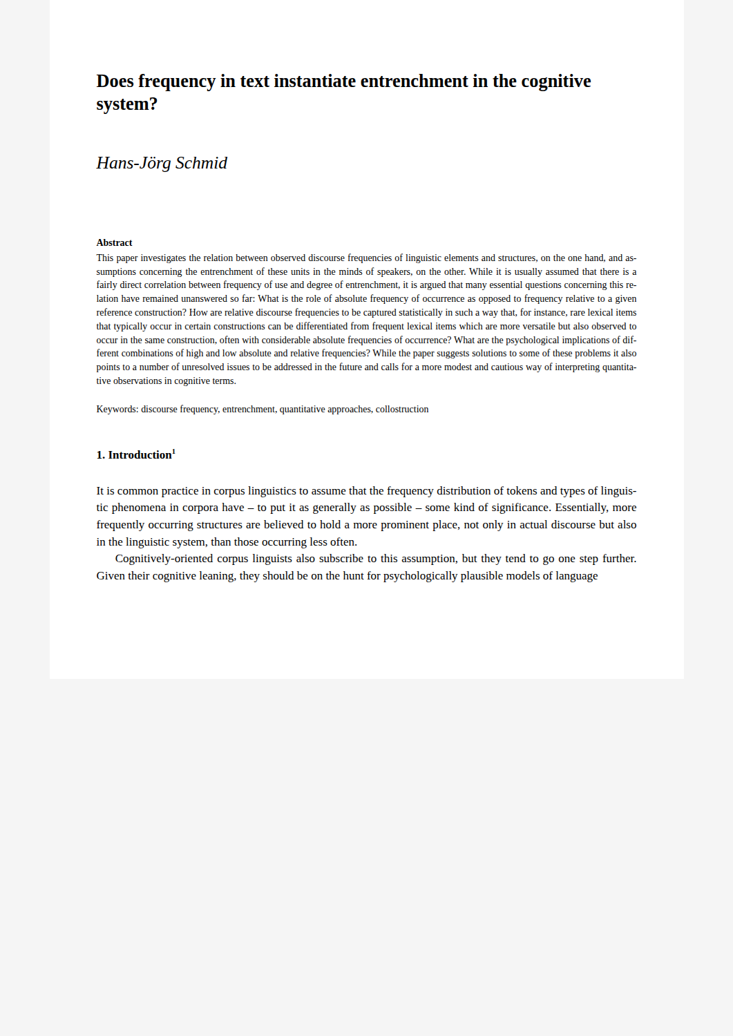Does frequency in text instantiate entrenchment in the cognitive system?
Hans-Jörg Schmid
Abstract
This paper investigates the relation between observed discourse frequencies of linguistic elements and structures, on the one hand, and assumptions concerning the entrenchment of these units in the minds of speakers, on the other. While it is usually assumed that there is a fairly direct correlation between frequency of use and degree of entrenchment, it is argued that many essential questions concerning this relation have remained unanswered so far: What is the role of absolute frequency of occurrence as opposed to frequency relative to a given reference construction? How are relative discourse frequencies to be captured statistically in such a way that, for instance, rare lexical items that typically occur in certain constructions can be differentiated from frequent lexical items which are more versatile but also observed to occur in the same construction, often with considerable absolute frequencies of occurrence? What are the psychological implications of different combinations of high and low absolute and relative frequencies? While the paper suggests solutions to some of these problems it also points to a number of unresolved issues to be addressed in the future and calls for a more modest and cautious way of interpreting quantitative observations in cognitive terms.
Keywords: discourse frequency, entrenchment, quantitative approaches, collostruction
1. Introduction1
It is common practice in corpus linguistics to assume that the frequency distribution of tokens and types of linguistic phenomena in corpora have – to put it as generally as possible – some kind of significance. Essentially, more frequently occurring structures are believed to hold a more prominent place, not only in actual discourse but also in the linguistic system, than those occurring less often.
Cognitively-oriented corpus linguists also subscribe to this assumption, but they tend to go one step further. Given their cognitive leaning, they should be on the hunt for psychologically plausible models of language